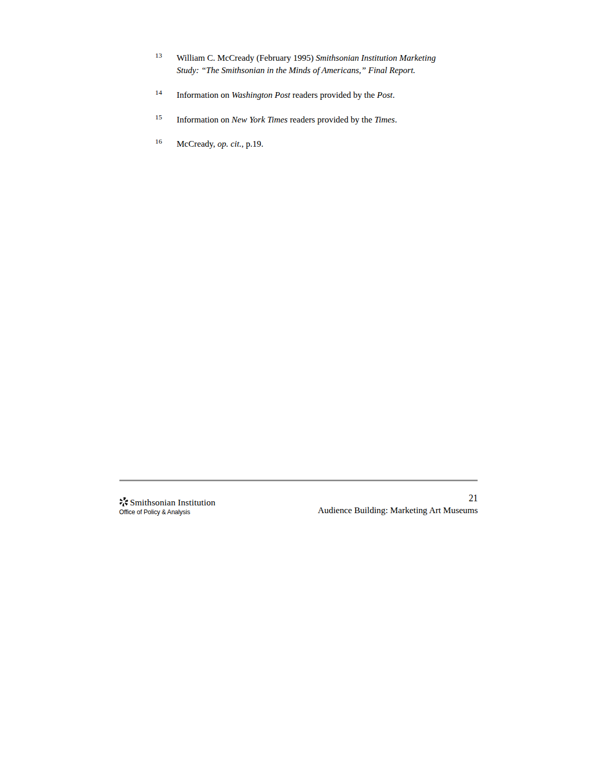13 William C. McCready (February 1995) Smithsonian Institution Marketing Study: “The Smithsonian in the Minds of Americans,” Final Report.
14 Information on Washington Post readers provided by the Post.
15 Information on New York Times readers provided by the Times.
16 McCready, op. cit., p.19.
Smithsonian Institution
Office of Policy & Analysis
21
Audience Building: Marketing Art Museums